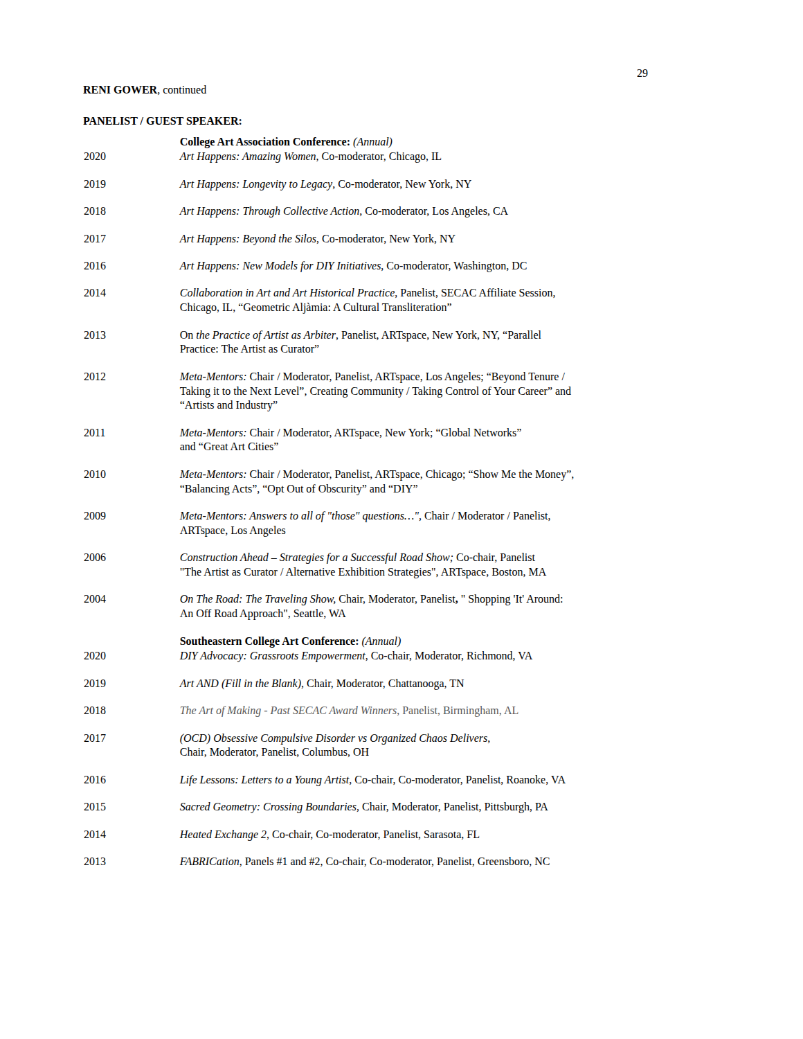29
RENI GOWER, continued
PANELIST / GUEST SPEAKER:
| | College Art Association Conference: (Annual) |
| 2020 | Art Happens: Amazing Women , Co-moderator, Chicago, IL |
| 2019 | Art Happens: Longevity to Legacy , Co-moderator, New York, NY |
| 2018 | Art Happens: Through Collective Action , Co-moderator, Los Angeles, CA |
| 2017 | Art Happens: Beyond the Silos , Co-moderator, New York, NY |
| 2016 | Art Happens: New Models for DIY Initiatives , Co-moderator, Washington, DC |
| 2014 | Collaboration in Art and Art Historical Practice , Panelist, SECAC Affiliate Session, Chicago, IL, “Geometric Aljàmia: A Cultural Transliteration” |
| 2013 | On the Practice of Artist as Arbiter , Panelist, ARTspace, New York, NY, “Parallel Practice: The Artist as Curator” |
| 2012 | Meta-Mentors: Chair / Moderator, Panelist, ARTspace, Los Angeles; “Beyond Tenure / Taking it to the Next Level”, Creating Community / Taking Control of Your Career” and “Artists and Industry” |
| 2011 | Meta-Mentors: Chair / Moderator, ARTspace, New York; “Global Networks” and “Great Art Cities” |
| 2010 | Meta-Mentors: Chair / Moderator, Panelist, ARTspace, Chicago; “Show Me the Money”, “Balancing Acts”, “Opt Out of Obscurity” and “DIY” |
| 2009 | Meta-Mentors: Answers to all of "those" questions…", Chair / Moderator / Panelist, ARTspace, Los Angeles |
| 2006 | Construction Ahead – Strategies for a Successful Road Show; Co-chair, Panelist "The Artist as Curator / Alternative Exhibition Strategies", ARTspace, Boston, MA |
| 2004 | On The Road: The Traveling Show, Chair, Moderator, Panelist , " Shopping 'It' Around: An Off Road Approach", Seattle, WA |
| | Southeastern College Art Conference: (Annual) |
| 2020 | DIY Advocacy: Grassroots Empowerment , Co-chair, Moderator, Richmond, VA |
| 2019 | Art AND (Fill in the Blank), Chair, Moderator, Chattanooga, TN |
| 2018 | The Art of Making - Past SECAC Award Winners , Panelist, Birmingham, AL |
| 2017 | (OCD) Obsessive Compulsive Disorder vs Organized Chaos Delivers , Chair, Moderator, Panelist, Columbus, OH |
| 2016 | Life Lessons: Letters to a Young Artist , Co-chair, Co-moderator, Panelist, Roanoke, VA |
| 2015 | Sacred Geometry: Crossing Boundaries, Chair, Moderator, Panelist, Pittsburgh, PA |
| 2014 | Heated Exchange 2 , Co-chair, Co-moderator, Panelist, Sarasota, FL |
| 2013 | FABRICation , Panels #1 and #2, Co-chair, Co-moderator, Panelist, Greensboro, NC |